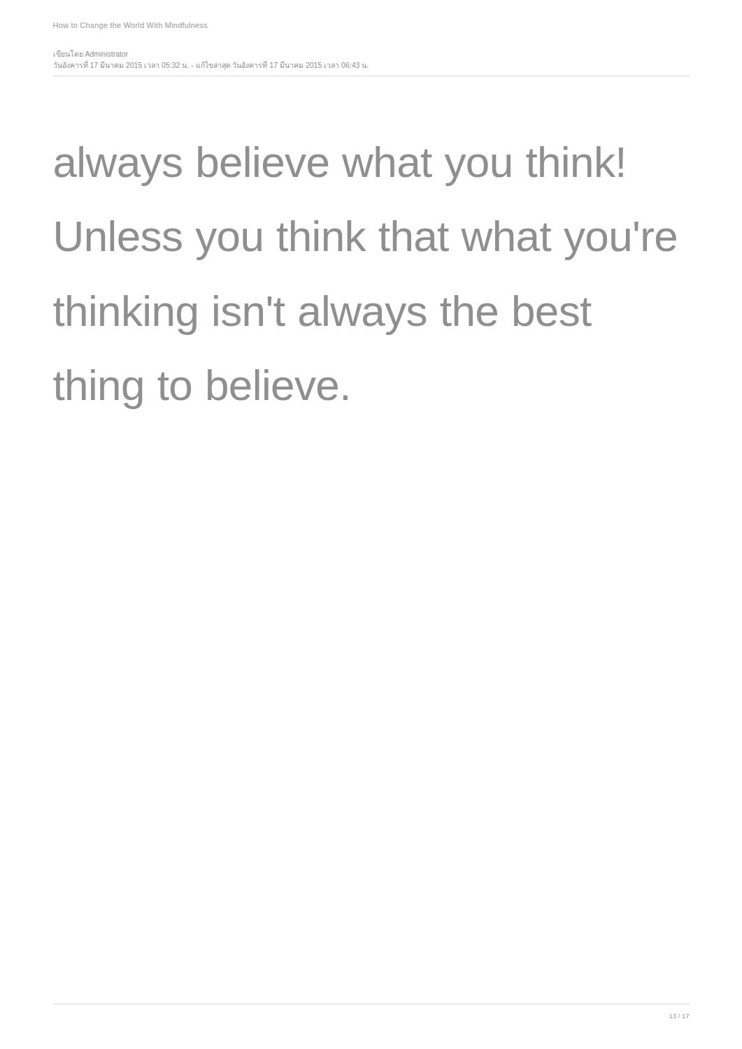How to Change the World With Mindfulness
เขียนโดย Administrator
วันอังคารที่ 17 มีนาคม 2015 เวลา 05:32 น. - แก้ไขล่าสุด วันอังคารที่ 17 มีนาคม 2015 เวลา 06:43 น.
always believe what you think! Unless you think that what you're thinking isn't always the best thing to believe.
13 / 17